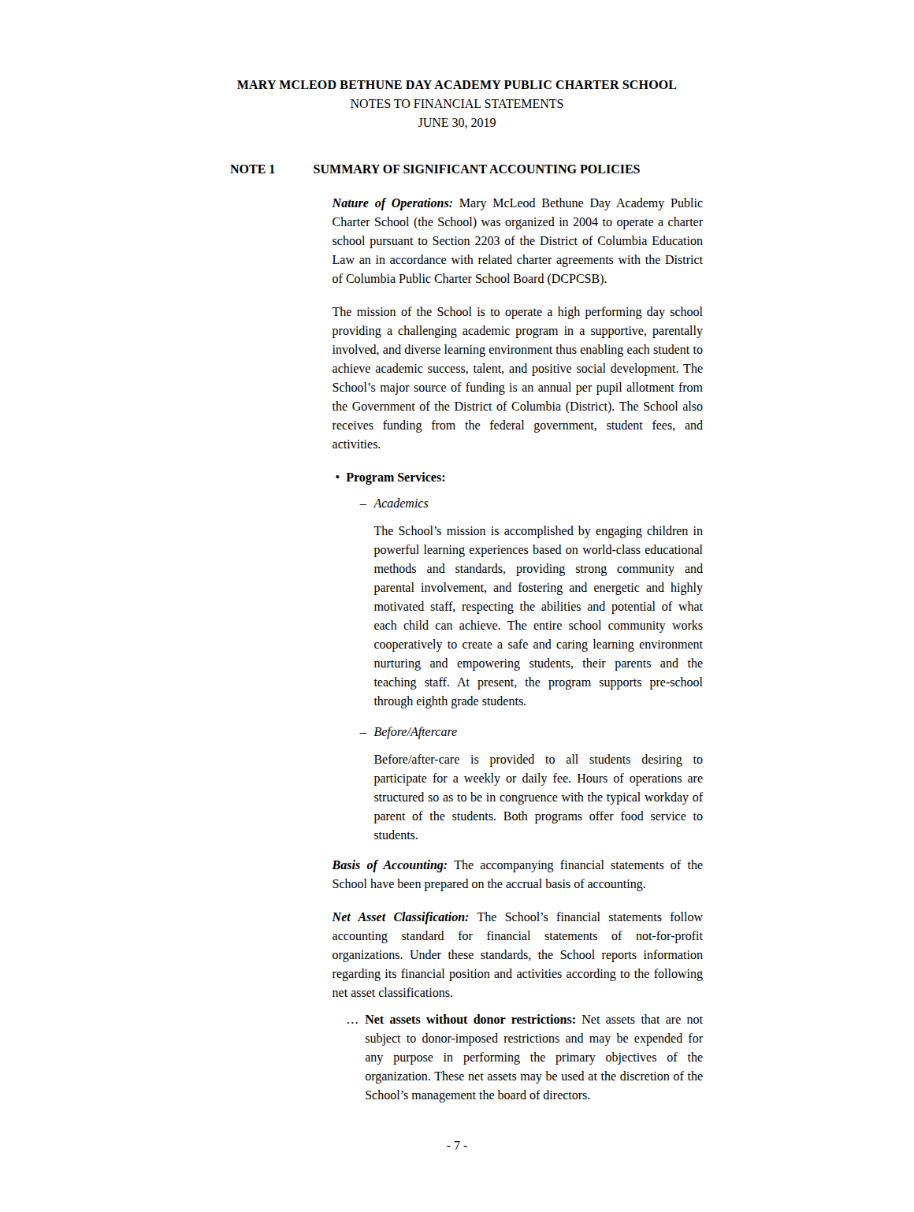Mary McLeod Bethune Day Academy Public Charter School
Notes to Financial Statements
June 30, 2019
NOTE 1
SUMMARY OF SIGNIFICANT ACCOUNTING POLICIES
Nature of Operations: Mary McLeod Bethune Day Academy Public Charter School (the School) was organized in 2004 to operate a charter school pursuant to Section 2203 of the District of Columbia Education Law an in accordance with related charter agreements with the District of Columbia Public Charter School Board (DCPCSB).
The mission of the School is to operate a high performing day school providing a challenging academic program in a supportive, parentally involved, and diverse learning environment thus enabling each student to achieve academic success, talent, and positive social development. The School’s major source of funding is an annual per pupil allotment from the Government of the District of Columbia (District). The School also receives funding from the federal government, student fees, and activities.
Program Services:
Academics
The School’s mission is accomplished by engaging children in powerful learning experiences based on world-class educational methods and standards, providing strong community and parental involvement, and fostering and energetic and highly motivated staff, respecting the abilities and potential of what each child can achieve. The entire school community works cooperatively to create a safe and caring learning environment nurturing and empowering students, their parents and the teaching staff. At present, the program supports pre-school through eighth grade students.
Before/Aftercare
Before/after-care is provided to all students desiring to participate for a weekly or daily fee. Hours of operations are structured so as to be in congruence with the typical workday of parent of the students. Both programs offer food service to students.
Basis of Accounting: The accompanying financial statements of the School have been prepared on the accrual basis of accounting.
Net Asset Classification: The School’s financial statements follow accounting standard for financial statements of not-for-profit organizations. Under these standards, the School reports information regarding its financial position and activities according to the following net asset classifications.
Net assets without donor restrictions: Net assets that are not subject to donor-imposed restrictions and may be expended for any purpose in performing the primary objectives of the organization. These net assets may be used at the discretion of the School’s management the board of directors.
- 7 -